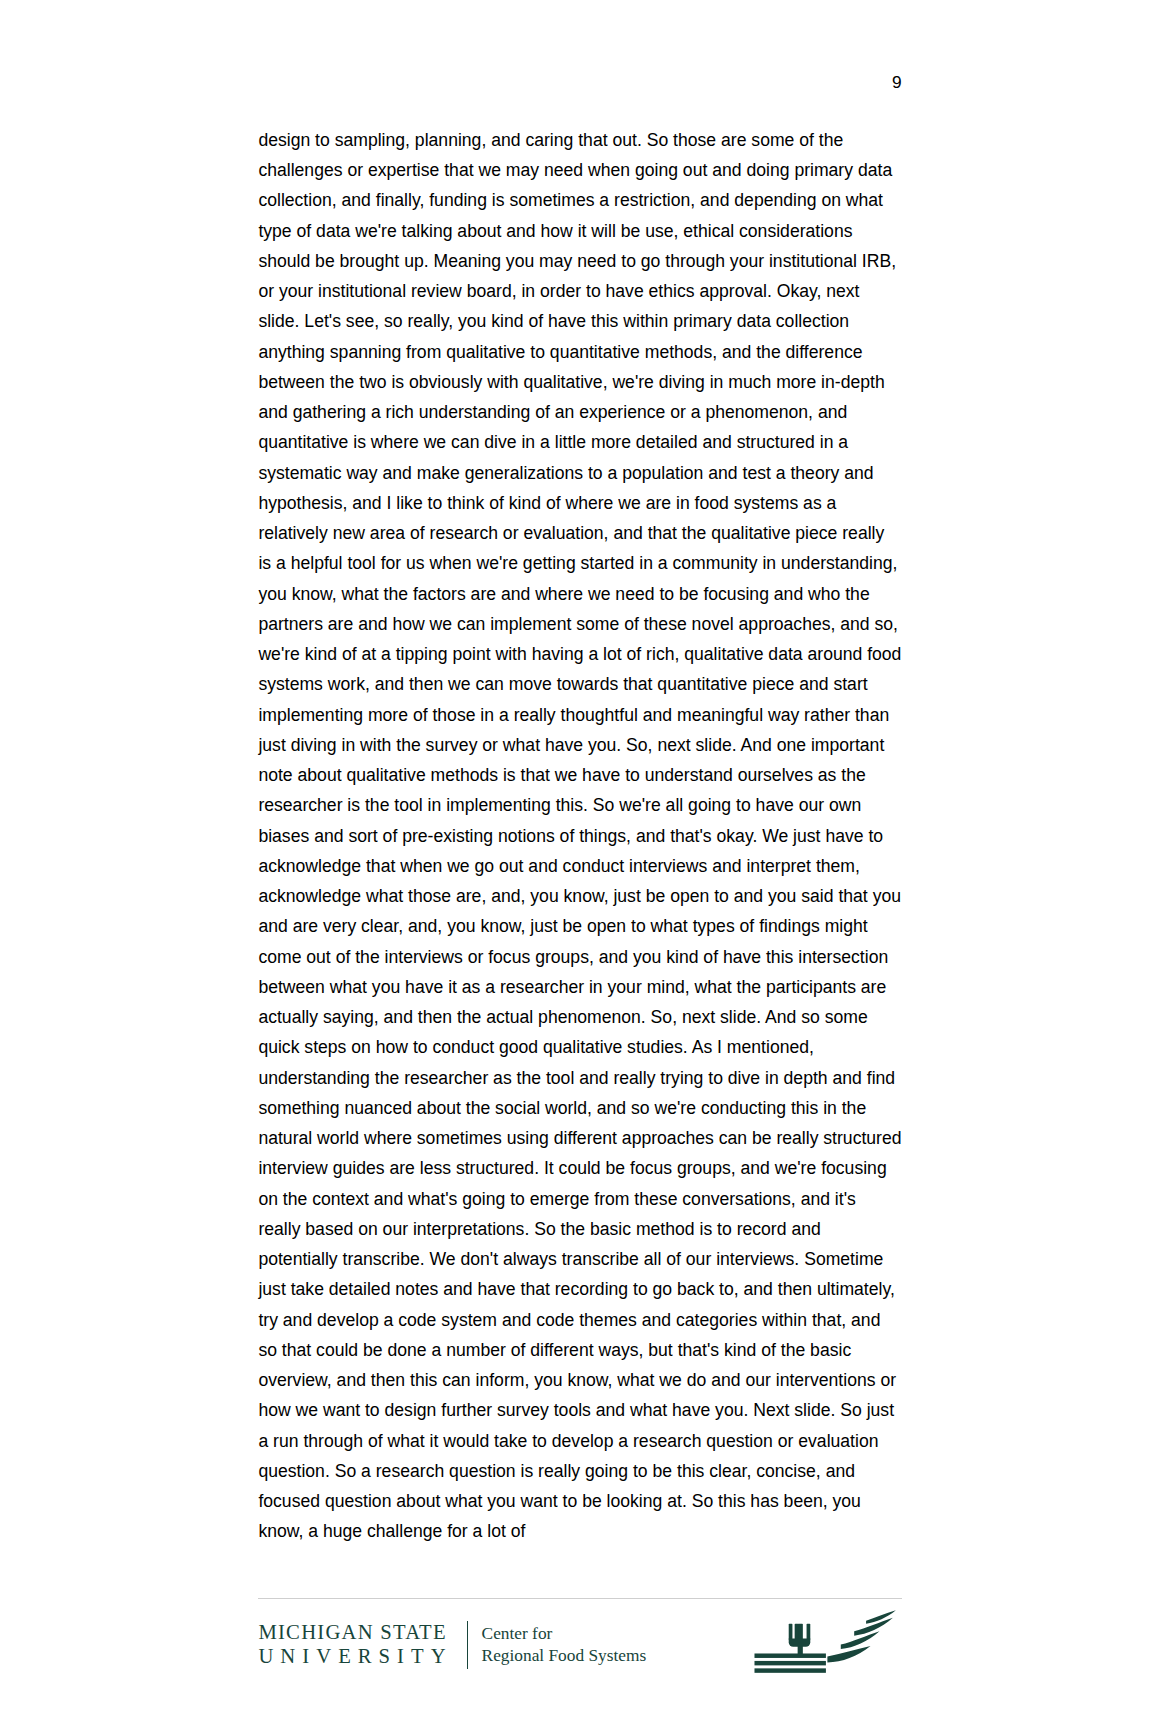9
design to sampling, planning, and caring that out. So those are some of the challenges or expertise that we may need when going out and doing primary data collection, and finally, funding is sometimes a restriction, and depending on what type of data we're talking about and how it will be use, ethical considerations should be brought up. Meaning you may need to go through your institutional IRB, or your institutional review board, in order to have ethics approval. Okay, next slide. Let's see, so really, you kind of have this within primary data collection anything spanning from qualitative to quantitative methods, and the difference between the two is obviously with qualitative, we're diving in much more in-depth and gathering a rich understanding of an experience or a phenomenon, and quantitative is where we can dive in a little more detailed and structured in a systematic way and make generalizations to a population and test a theory and hypothesis, and I like to think of kind of where we are in food systems as a relatively new area of research or evaluation, and that the qualitative piece really is a helpful tool for us when we're getting started in a community in understanding, you know, what the factors are and where we need to be focusing and who the partners are and how we can implement some of these novel approaches, and so, we're kind of at a tipping point with having a lot of rich, qualitative data around food systems work, and then we can move towards that quantitative piece and start implementing more of those in a really thoughtful and meaningful way rather than just diving in with the survey or what have you. So, next slide. And one important note about qualitative methods is that we have to understand ourselves as the researcher is the tool in implementing this. So we're all going to have our own biases and sort of pre-existing notions of things, and that's okay. We just have to acknowledge that when we go out and conduct interviews and interpret them, acknowledge what those are, and, you know, just be open to and you said that you and are very clear, and, you know, just be open to what types of findings might come out of the interviews or focus groups, and you kind of have this intersection between what you have it as a researcher in your mind, what the participants are actually saying, and then the actual phenomenon. So, next slide. And so some quick steps on how to conduct good qualitative studies. As I mentioned, understanding the researcher as the tool and really trying to dive in depth and find something nuanced about the social world, and so we're conducting this in the natural world where sometimes using different approaches can be really structured interview guides are less structured. It could be focus groups, and we're focusing on the context and what's going to emerge from these conversations, and it's really based on our interpretations. So the basic method is to record and potentially transcribe. We don't always transcribe all of our interviews. Sometime just take detailed notes and have that recording to go back to, and then ultimately, try and develop a code system and code themes and categories within that, and so that could be done a number of different ways, but that's kind of the basic overview, and then this can inform, you know, what we do and our interventions or how we want to design further survey tools and what have you. Next slide. So just a run through of what it would take to develop a research question or evaluation question. So a research question is really going to be this clear, concise, and focused question about what you want to be looking at. So this has been, you know, a huge challenge for a lot of
MICHIGAN STATE
UNIVERSITY
Center for
Regional Food Systems